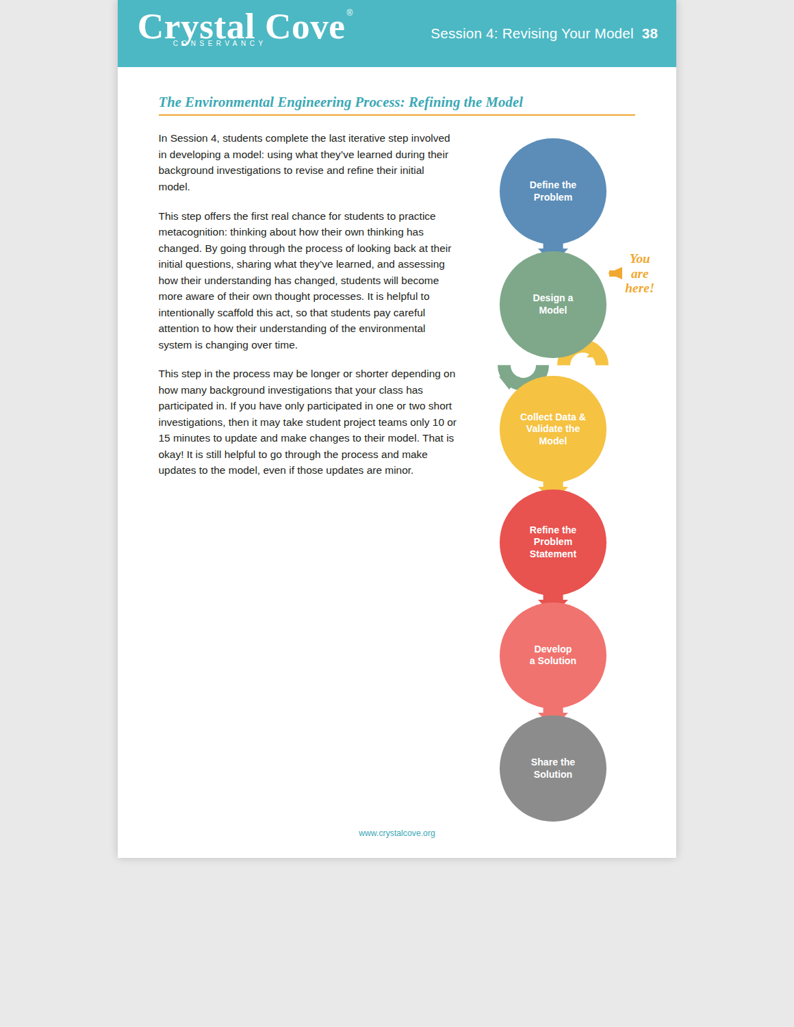Crystal Cove®
Conservancy
Session 4: Revising Your Model 38
The Environmental Engineering Process: Refining the Model
In Session 4, students complete the last iterative step involved in developing a model: using what they’ve learned during their background investigations to revise and refine their initial model.
This step offers the first real chance for students to practice metacognition: thinking about how their own thinking has changed. By going through the process of looking back at their initial questions, sharing what they’ve learned, and assessing how their understanding has changed, students will become more aware of their own thought processes. It is helpful to intentionally scaffold this act, so that students pay careful attention to how their understanding of the environmental system is changing over time.
This step in the process may be longer or shorter depending on how many background investigations that your class has participated in. If you have only participated in one or two short investigations, then it may take student project teams only 10 or 15 minutes to update and make changes to their model. That is okay! It is still helpful to go through the process and make updates to the model, even if those updates are minor.
Define the
Problem
Design a
Model
Collect Data &
Validate the
Model
Refine the
Problem
Statement
Develop
a Solution
Share the
Solution
You
are
here!
www.crystalcove.org